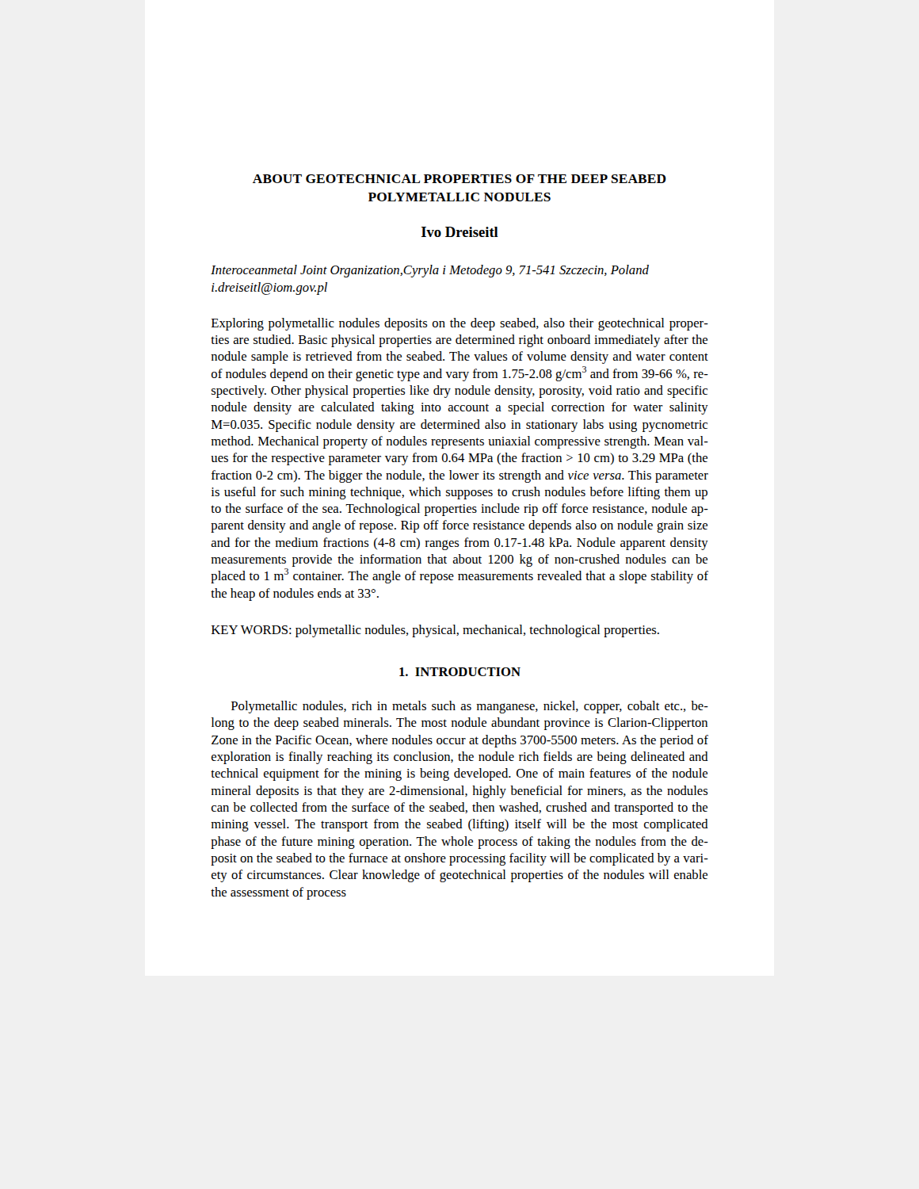About Geotechnical Properties of the Deep Seabed
Polymetallic Nodules
Ivo Dreiseitl
Interoceanmetal Joint Organization,Cyryla i Metodego 9, 71-541 Szczecin, Poland
i.dreiseitl@iom.gov.pl
Exploring polymetallic nodules deposits on the deep seabed, also their geotechnical properties are studied. Basic physical properties are determined right onboard immediately after the nodule sample is retrieved from the seabed. The values of volume density and water content of nodules depend on their genetic type and vary from 1.75-2.08 g/cm3 and from 39-66 %, respectively. Other physical properties like dry nodule density, porosity, void ratio and specific nodule density are calculated taking into account a special correction for water salinity M=0.035. Specific nodule density are determined also in stationary labs using pycnometric method. Mechanical property of nodules represents uniaxial compressive strength. Mean values for the respective parameter vary from 0.64 MPa (the fraction > 10 cm) to 3.29 MPa (the fraction 0-2 cm). The bigger the nodule, the lower its strength and vice versa. This parameter is useful for such mining technique, which supposes to crush nodules before lifting them up to the surface of the sea. Technological properties include rip off force resistance, nodule apparent density and angle of repose. Rip off force resistance depends also on nodule grain size and for the medium fractions (4-8 cm) ranges from 0.17-1.48 kPa. Nodule apparent density measurements provide the information that about 1200 kg of non-crushed nodules can be placed to 1 m3 container. The angle of repose measurements revealed that a slope stability of the heap of nodules ends at 33°.
KEY WORDS: polymetallic nodules, physical, mechanical, technological properties.
1. Introduction
Polymetallic nodules, rich in metals such as manganese, nickel, copper, cobalt etc., belong to the deep seabed minerals. The most nodule abundant province is Clarion-Clipperton Zone in the Pacific Ocean, where nodules occur at depths 3700-5500 meters. As the period of exploration is finally reaching its conclusion, the nodule rich fields are being delineated and technical equipment for the mining is being developed. One of main features of the nodule mineral deposits is that they are 2-dimensional, highly beneficial for miners, as the nodules can be collected from the surface of the seabed, then washed, crushed and transported to the mining vessel. The transport from the seabed (lifting) itself will be the most complicated phase of the future mining operation. The whole process of taking the nodules from the deposit on the seabed to the furnace at onshore processing facility will be complicated by a variety of circumstances. Clear knowledge of geotechnical properties of the nodules will enable the assessment of process